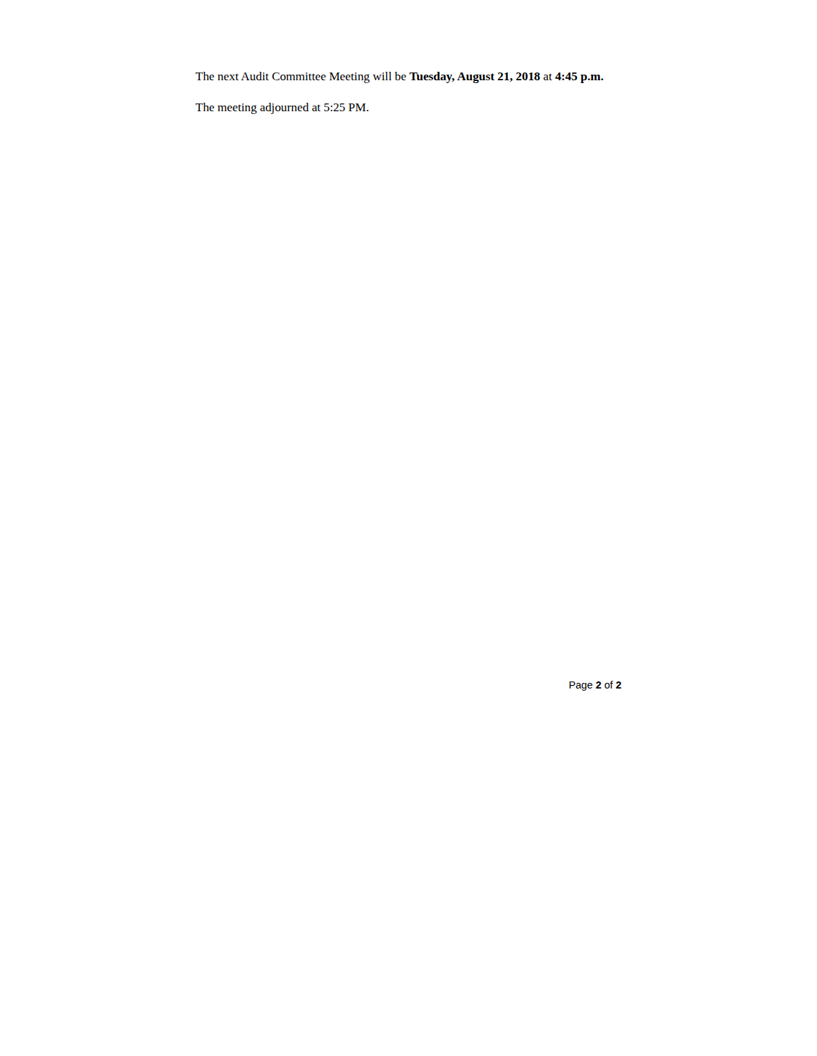The next Audit Committee Meeting will be Tuesday, August 21, 2018 at 4:45 p.m.
The meeting adjourned at 5:25 PM.
Page 2 of 2